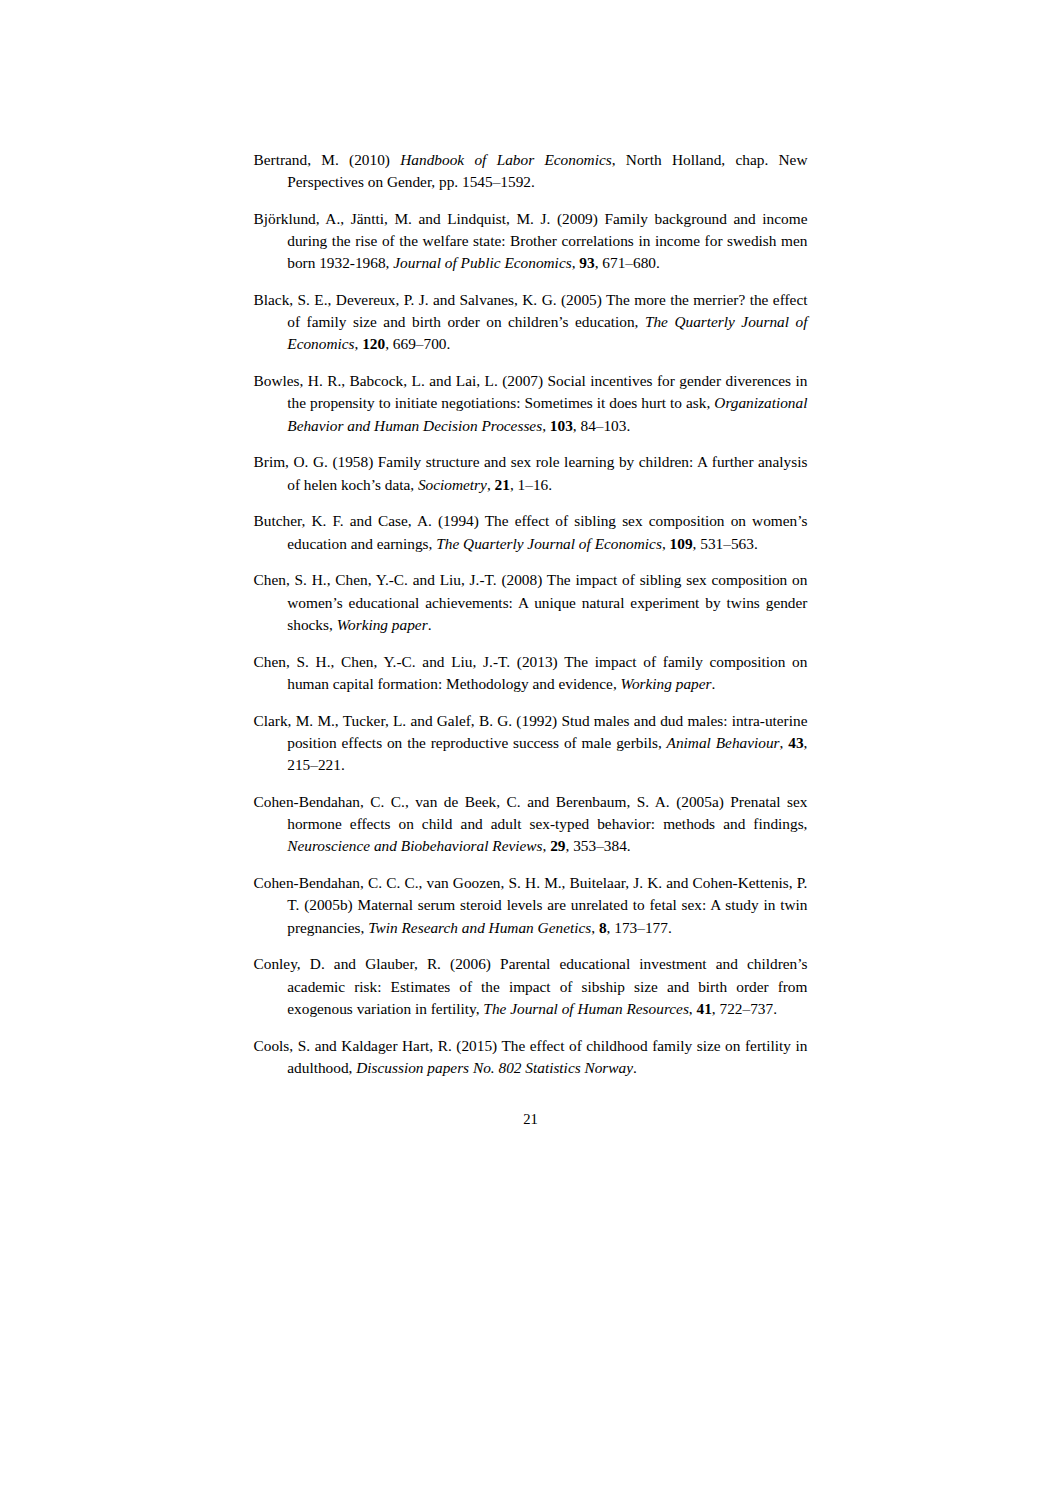Bertrand, M. (2010) Handbook of Labor Economics, North Holland, chap. New Perspectives on Gender, pp. 1545–1592.
Björklund, A., Jäntti, M. and Lindquist, M. J. (2009) Family background and income during the rise of the welfare state: Brother correlations in income for swedish men born 1932-1968, Journal of Public Economics, 93, 671–680.
Black, S. E., Devereux, P. J. and Salvanes, K. G. (2005) The more the merrier? the effect of family size and birth order on children’s education, The Quarterly Journal of Economics, 120, 669–700.
Bowles, H. R., Babcock, L. and Lai, L. (2007) Social incentives for gender diverences in the propensity to initiate negotiations: Sometimes it does hurt to ask, Organizational Behavior and Human Decision Processes, 103, 84–103.
Brim, O. G. (1958) Family structure and sex role learning by children: A further analysis of helen koch’s data, Sociometry, 21, 1–16.
Butcher, K. F. and Case, A. (1994) The effect of sibling sex composition on women’s education and earnings, The Quarterly Journal of Economics, 109, 531–563.
Chen, S. H., Chen, Y.-C. and Liu, J.-T. (2008) The impact of sibling sex composition on women’s educational achievements: A unique natural experiment by twins gender shocks, Working paper.
Chen, S. H., Chen, Y.-C. and Liu, J.-T. (2013) The impact of family composition on human capital formation: Methodology and evidence, Working paper.
Clark, M. M., Tucker, L. and Galef, B. G. (1992) Stud males and dud males: intra-uterine position effects on the reproductive success of male gerbils, Animal Behaviour, 43, 215–221.
Cohen-Bendahan, C. C., van de Beek, C. and Berenbaum, S. A. (2005a) Prenatal sex hormone effects on child and adult sex-typed behavior: methods and findings, Neuroscience and Biobehavioral Reviews, 29, 353–384.
Cohen-Bendahan, C. C. C., van Goozen, S. H. M., Buitelaar, J. K. and Cohen-Kettenis, P. T. (2005b) Maternal serum steroid levels are unrelated to fetal sex: A study in twin pregnancies, Twin Research and Human Genetics, 8, 173–177.
Conley, D. and Glauber, R. (2006) Parental educational investment and children’s academic risk: Estimates of the impact of sibship size and birth order from exogenous variation in fertility, The Journal of Human Resources, 41, 722–737.
Cools, S. and Kaldager Hart, R. (2015) The effect of childhood family size on fertility in adulthood, Discussion papers No. 802 Statistics Norway.
21